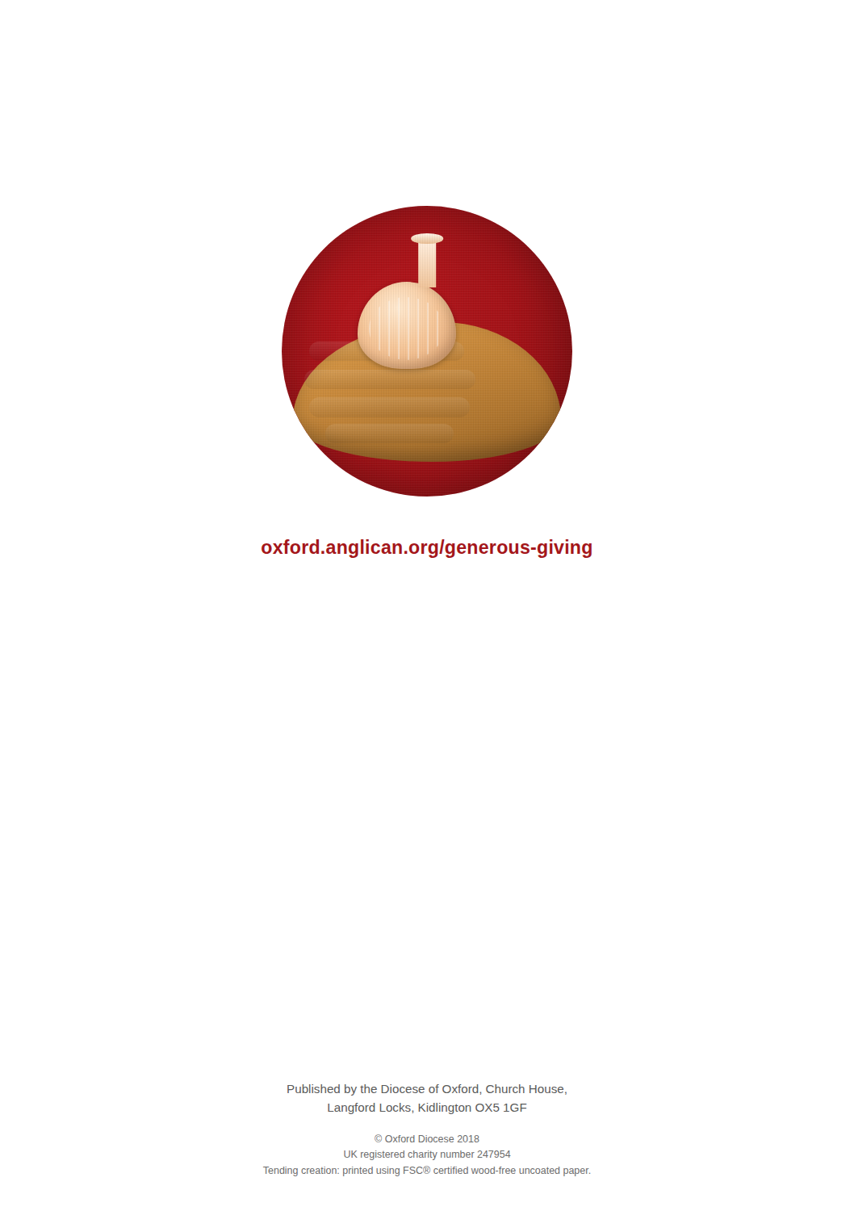oxford.anglican.org/generous-giving
Published by the Diocese of Oxford, Church House,
Langford Locks, Kidlington OX5 1GF
© Oxford Diocese 2018 UK registered charity number 247954 Tending creation: printed using FSC® certified wood-free uncoated paper.